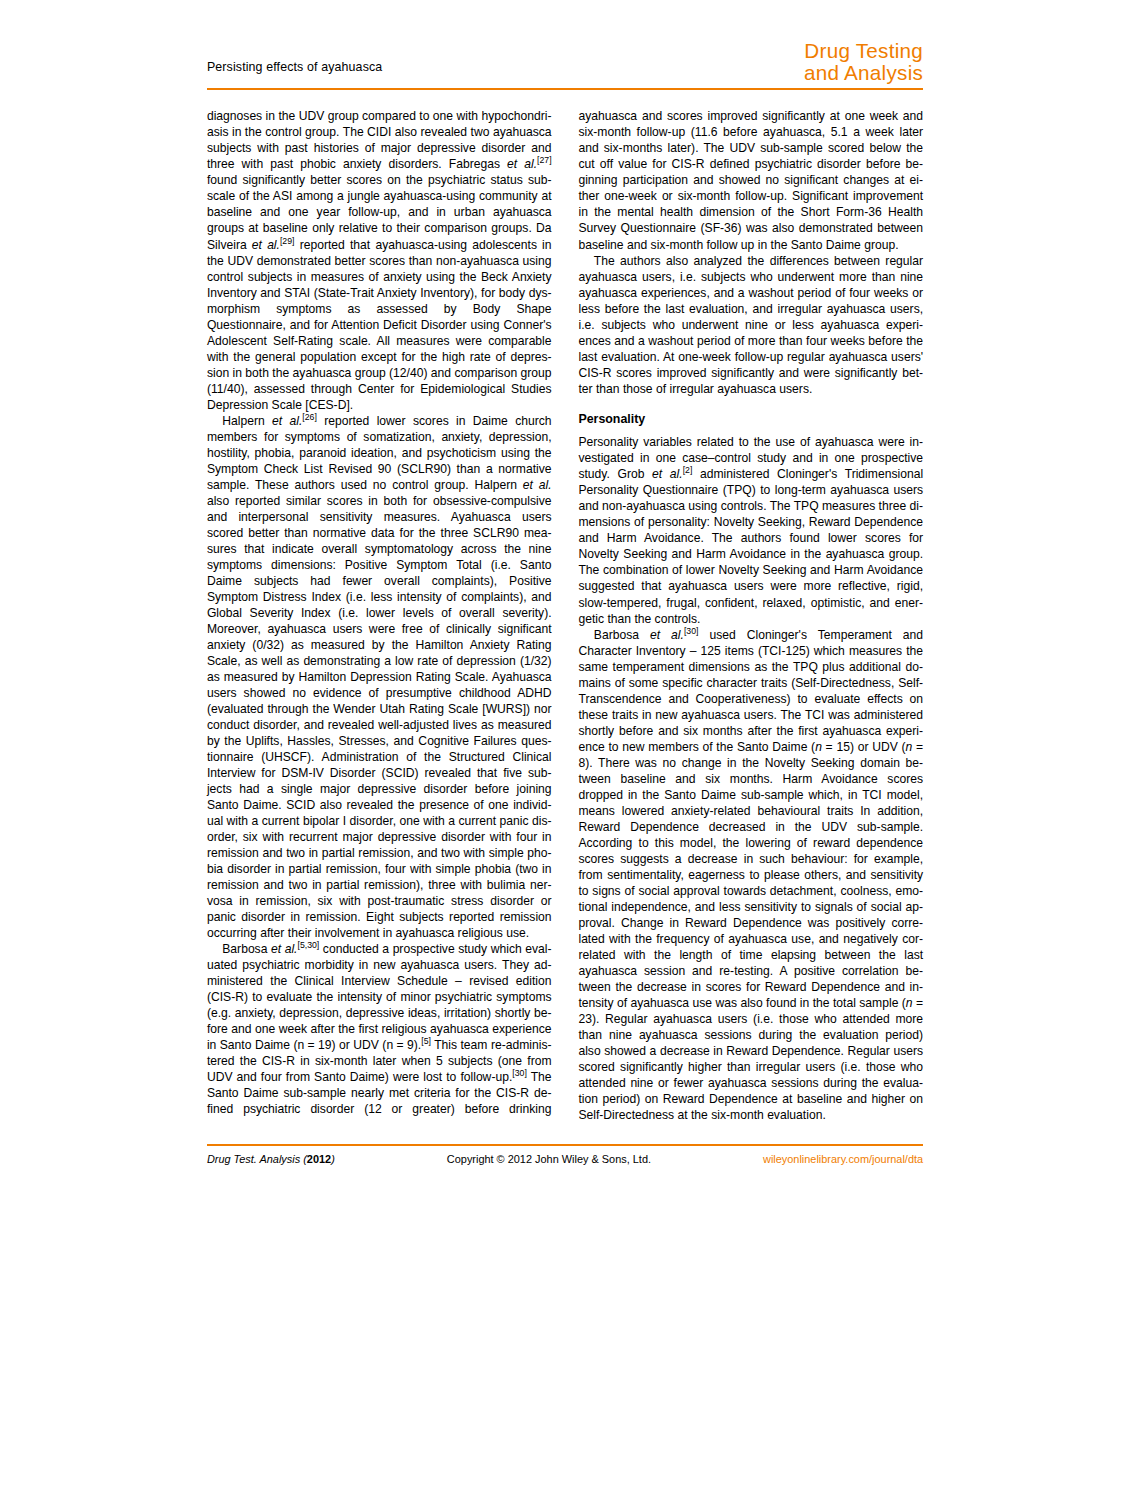Persisting effects of ayahuasca
Drug Testing
and Analysis
diagnoses in the UDV group compared to one with hypochondriasis in the control group. The CIDI also revealed two ayahuasca subjects with past histories of major depressive disorder and three with past phobic anxiety disorders. Fabregas et al.[27] found significantly better scores on the psychiatric status subscale of the ASI among a jungle ayahuasca-using community at baseline and one year follow-up, and in urban ayahuasca groups at baseline only relative to their comparison groups. Da Silveira et al.[29] reported that ayahuasca-using adolescents in the UDV demonstrated better scores than non-ayahuasca using control subjects in measures of anxiety using the Beck Anxiety Inventory and STAI (State-Trait Anxiety Inventory), for body dysmorphism symptoms as assessed by Body Shape Questionnaire, and for Attention Deficit Disorder using Conner's Adolescent Self-Rating scale. All measures were comparable with the general population except for the high rate of depression in both the ayahuasca group (12/40) and comparison group (11/40), assessed through Center for Epidemiological Studies Depression Scale [CES-D].
Halpern et al.[26] reported lower scores in Daime church members for symptoms of somatization, anxiety, depression, hostility, phobia, paranoid ideation, and psychoticism using the Symptom Check List Revised 90 (SCLR90) than a normative sample. These authors used no control group. Halpern et al. also reported similar scores in both for obsessive-compulsive and interpersonal sensitivity measures. Ayahuasca users scored better than normative data for the three SCLR90 measures that indicate overall symptomatology across the nine symptoms dimensions: Positive Symptom Total (i.e. Santo Daime subjects had fewer overall complaints), Positive Symptom Distress Index (i.e. less intensity of complaints), and Global Severity Index (i.e. lower levels of overall severity). Moreover, ayahuasca users were free of clinically significant anxiety (0/32) as measured by the Hamilton Anxiety Rating Scale, as well as demonstrating a low rate of depression (1/32) as measured by Hamilton Depression Rating Scale. Ayahuasca users showed no evidence of presumptive childhood ADHD (evaluated through the Wender Utah Rating Scale [WURS]) nor conduct disorder, and revealed well-adjusted lives as measured by the Uplifts, Hassles, Stresses, and Cognitive Failures questionnaire (UHSCF). Administration of the Structured Clinical Interview for DSM-IV Disorder (SCID) revealed that five subjects had a single major depressive disorder before joining Santo Daime. SCID also revealed the presence of one individual with a current bipolar I disorder, one with a current panic disorder, six with recurrent major depressive disorder with four in remission and two in partial remission, and two with simple phobia disorder in partial remission, four with simple phobia (two in remission and two in partial remission), three with bulimia nervosa in remission, six with post-traumatic stress disorder or panic disorder in remission. Eight subjects reported remission occurring after their involvement in ayahuasca religious use.
Barbosa et al.[5,30] conducted a prospective study which evaluated psychiatric morbidity in new ayahuasca users. They administered the Clinical Interview Schedule – revised edition (CIS-R) to evaluate the intensity of minor psychiatric symptoms (e.g. anxiety, depression, depressive ideas, irritation) shortly before and one week after the first religious ayahuasca experience in Santo Daime (n = 19) or UDV (n = 9).[5] This team re-administered the CIS-R in six-month later when 5 subjects (one from UDV and four from Santo Daime) were lost to follow-up.[30] The Santo Daime sub-sample nearly met criteria for the CIS-R defined psychiatric disorder (12 or greater) before drinking ayahuasca and scores improved significantly at one week and six-month follow-up (11.6 before ayahuasca, 5.1 a week later and six-months later). The UDV sub-sample scored below the cut off value for CIS-R defined psychiatric disorder before beginning participation and showed no significant changes at either one-week or six-month follow-up. Significant improvement in the mental health dimension of the Short Form-36 Health Survey Questionnaire (SF-36) was also demonstrated between baseline and six-month follow up in the Santo Daime group.
The authors also analyzed the differences between regular ayahuasca users, i.e. subjects who underwent more than nine ayahuasca experiences, and a washout period of four weeks or less before the last evaluation, and irregular ayahuasca users, i.e. subjects who underwent nine or less ayahuasca experiences and a washout period of more than four weeks before the last evaluation. At one-week follow-up regular ayahuasca users' CIS-R scores improved significantly and were significantly better than those of irregular ayahuasca users.
Personality
Personality variables related to the use of ayahuasca were investigated in one case–control study and in one prospective study. Grob et al.[2] administered Cloninger's Tridimensional Personality Questionnaire (TPQ) to long-term ayahuasca users and non-ayahuasca using controls. The TPQ measures three dimensions of personality: Novelty Seeking, Reward Dependence and Harm Avoidance. The authors found lower scores for Novelty Seeking and Harm Avoidance in the ayahuasca group. The combination of lower Novelty Seeking and Harm Avoidance suggested that ayahuasca users were more reflective, rigid, slow-tempered, frugal, confident, relaxed, optimistic, and energetic than the controls.
Barbosa et al.[30] used Cloninger's Temperament and Character Inventory – 125 items (TCI-125) which measures the same temperament dimensions as the TPQ plus additional domains of some specific character traits (Self-Directedness, Self-Transcendence and Cooperativeness) to evaluate effects on these traits in new ayahuasca users. The TCI was administered shortly before and six months after the first ayahuasca experience to new members of the Santo Daime (n = 15) or UDV (n = 8). There was no change in the Novelty Seeking domain between baseline and six months. Harm Avoidance scores dropped in the Santo Daime sub-sample which, in TCI model, means lowered anxiety-related behavioural traits In addition, Reward Dependence decreased in the UDV sub-sample. According to this model, the lowering of reward dependence scores suggests a decrease in such behaviour: for example, from sentimentality, eagerness to please others, and sensitivity to signs of social approval towards detachment, coolness, emotional independence, and less sensitivity to signals of social approval. Change in Reward Dependence was positively correlated with the frequency of ayahuasca use, and negatively correlated with the length of time elapsing between the last ayahuasca session and re-testing. A positive correlation between the decrease in scores for Reward Dependence and intensity of ayahuasca use was also found in the total sample (n = 23). Regular ayahuasca users (i.e. those who attended more than nine ayahuasca sessions during the evaluation period) also showed a decrease in Reward Dependence. Regular users scored significantly higher than irregular users (i.e. those who attended nine or fewer ayahuasca sessions during the evaluation period) on Reward Dependence at baseline and higher on Self-Directedness at the six-month evaluation.
Drug Test. Analysis (2012)
Copyright © 2012 John Wiley & Sons, Ltd.
wileyonlinelibrary.com/journal/dta